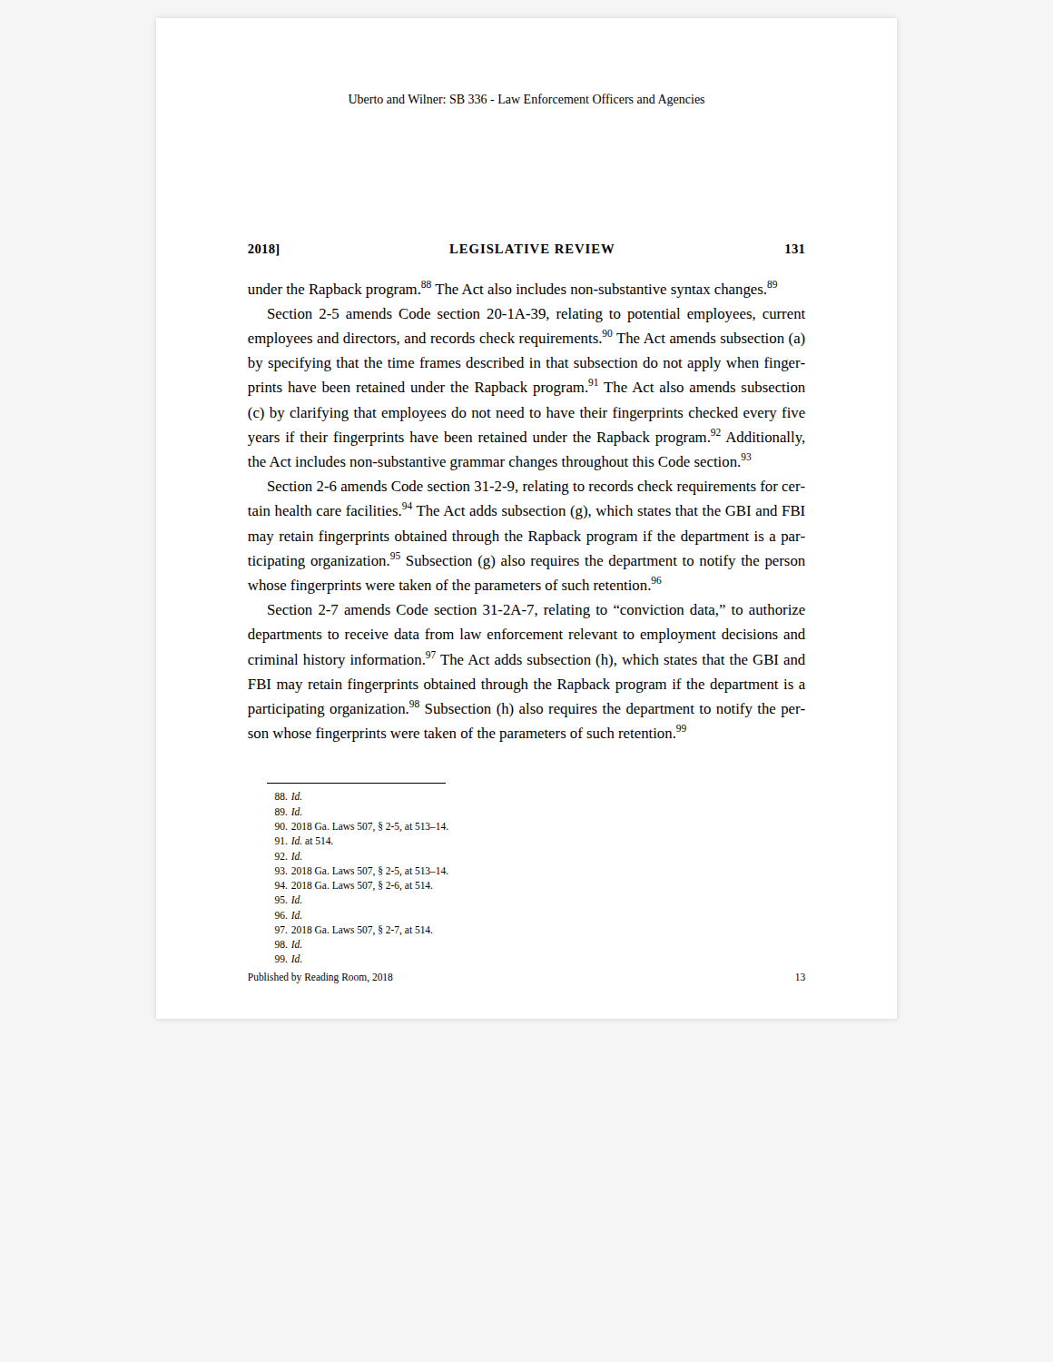Uberto and Wilner: SB 336 - Law Enforcement Officers and Agencies
2018] LEGISLATIVE REVIEW 131
under the Rapback program.88 The Act also includes non-substantive syntax changes.89
Section 2-5 amends Code section 20-1A-39, relating to potential employees, current employees and directors, and records check requirements.90 The Act amends subsection (a) by specifying that the time frames described in that subsection do not apply when fingerprints have been retained under the Rapback program.91 The Act also amends subsection (c) by clarifying that employees do not need to have their fingerprints checked every five years if their fingerprints have been retained under the Rapback program.92 Additionally, the Act includes non-substantive grammar changes throughout this Code section.93
Section 2-6 amends Code section 31-2-9, relating to records check requirements for certain health care facilities.94 The Act adds subsection (g), which states that the GBI and FBI may retain fingerprints obtained through the Rapback program if the department is a participating organization.95 Subsection (g) also requires the department to notify the person whose fingerprints were taken of the parameters of such retention.96
Section 2-7 amends Code section 31-2A-7, relating to “conviction data,” to authorize departments to receive data from law enforcement relevant to employment decisions and criminal history information.97 The Act adds subsection (h), which states that the GBI and FBI may retain fingerprints obtained through the Rapback program if the department is a participating organization.98 Subsection (h) also requires the department to notify the person whose fingerprints were taken of the parameters of such retention.99
88 Id.
89 Id.
902018 Ga. Laws 507, § 2-5, at 513–14.
91 Id. at 514.
92 Id.
932018 Ga. Laws 507, § 2-5, at 513–14.
942018 Ga. Laws 507, § 2-6, at 514.
95 Id.
96 Id.
972018 Ga. Laws 507, § 2-7, at 514.
98 Id.
99 Id.
Published by Reading Room, 2018 13